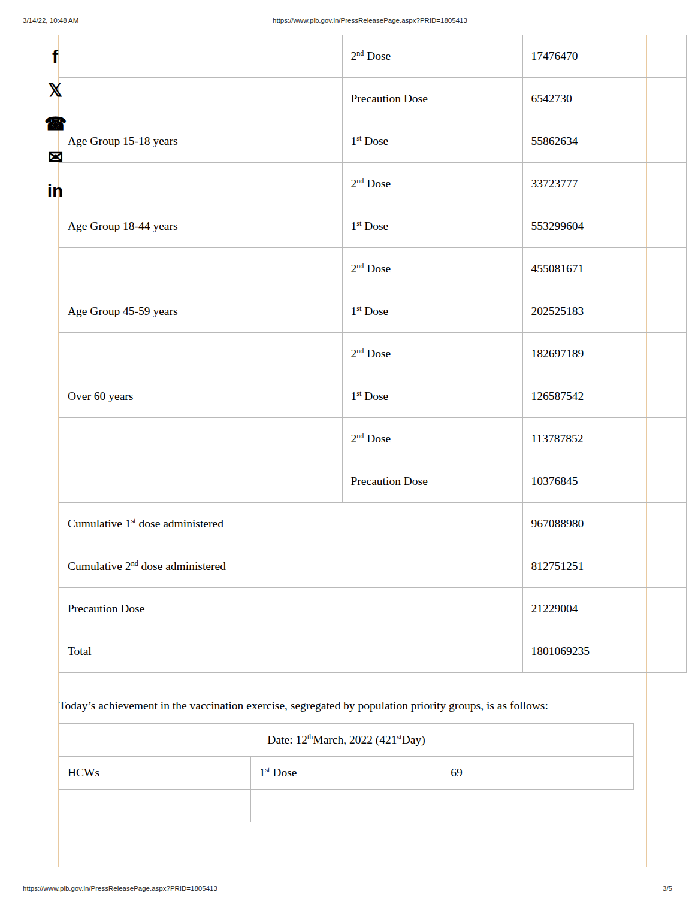3/14/22, 10:48 AM https://www.pib.gov.in/PressReleasePage.aspx?PRID=1805413
f
𝕏
☎
✉
in
| | 2 nd Dose | 17476470 |
| | Precaution Dose | 6542730 |
| Age Group 15-18 years | 1 st Dose | 55862634 |
| | 2 nd Dose | 33723777 |
| Age Group 18-44 years | 1 st Dose | 553299604 |
| | 2 nd Dose | 455081671 |
| Age Group 45-59 years | 1 st Dose | 202525183 |
| | 2 nd Dose | 182697189 |
| Over 60 years | 1 st Dose | 126587542 |
| | 2 nd Dose | 113787852 |
| | Precaution Dose | 10376845 |
| Cumulative 1 st dose administered | 967088980 |
| Cumulative 2 nd dose administered | 812751251 |
| Precaution Dose | 21229004 |
| Total | 1801069235 |
Today’s achievement in the vaccination exercise, segregated by population priority groups, is as follows:
| Date: 12 th March, 2022 (421 st Day) |
| HCWs | 1 st Dose | 69 |
https://www.pib.gov.in/PressReleasePage.aspx?PRID=1805413 3/5